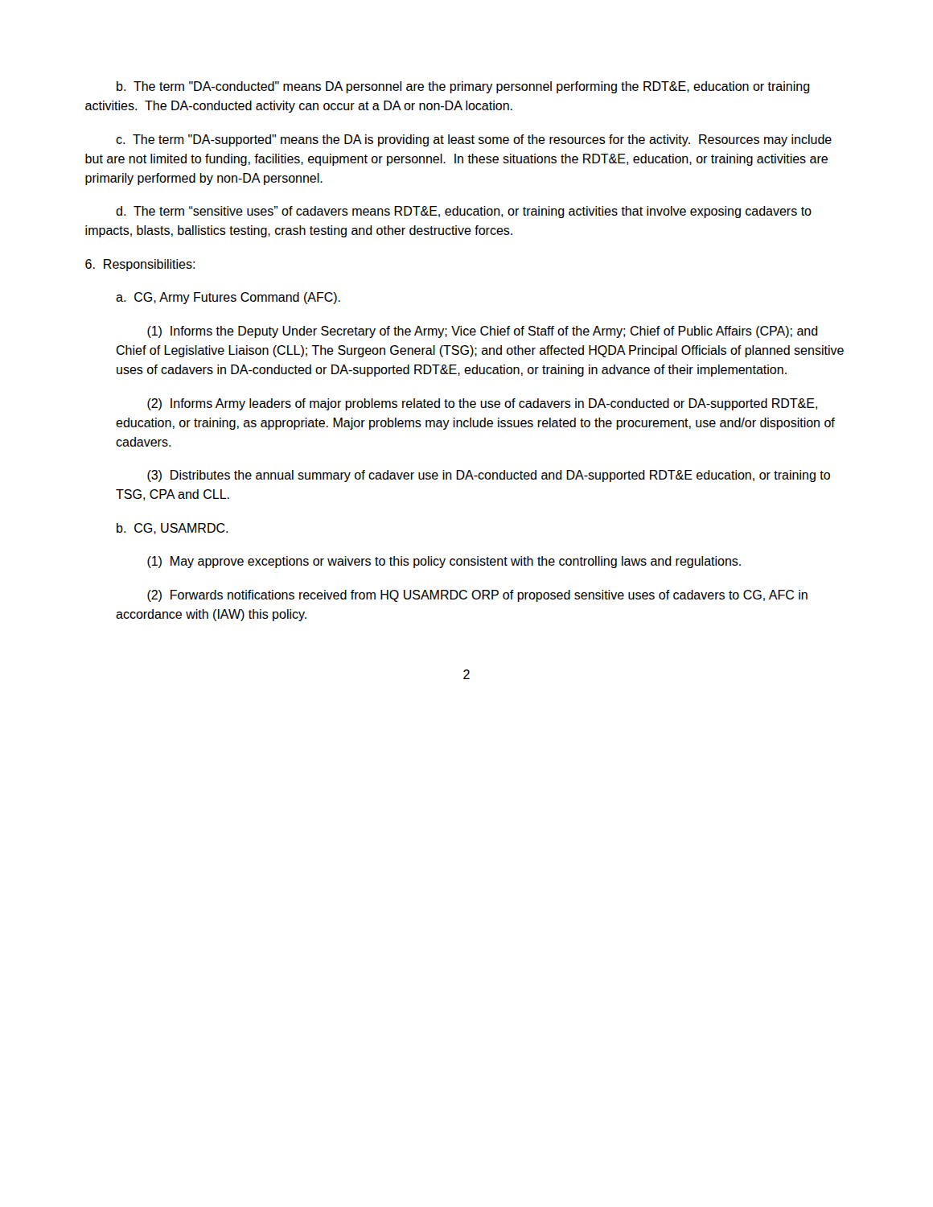b. The term "DA-conducted" means DA personnel are the primary personnel performing the RDT&E, education or training activities. The DA-conducted activity can occur at a DA or non-DA location.
c. The term "DA-supported" means the DA is providing at least some of the resources for the activity. Resources may include but are not limited to funding, facilities, equipment or personnel. In these situations the RDT&E, education, or training activities are primarily performed by non-DA personnel.
d. The term “sensitive uses” of cadavers means RDT&E, education, or training activities that involve exposing cadavers to impacts, blasts, ballistics testing, crash testing and other destructive forces.
6. Responsibilities:
a. CG, Army Futures Command (AFC).
(1) Informs the Deputy Under Secretary of the Army; Vice Chief of Staff of the Army; Chief of Public Affairs (CPA); and Chief of Legislative Liaison (CLL); The Surgeon General (TSG); and other affected HQDA Principal Officials of planned sensitive uses of cadavers in DA-conducted or DA-supported RDT&E, education, or training in advance of their implementation.
(2) Informs Army leaders of major problems related to the use of cadavers in DA-conducted or DA-supported RDT&E, education, or training, as appropriate. Major problems may include issues related to the procurement, use and/or disposition of cadavers.
(3) Distributes the annual summary of cadaver use in DA-conducted and DA-supported RDT&E education, or training to TSG, CPA and CLL.
b. CG, USAMRDC.
(1) May approve exceptions or waivers to this policy consistent with the controlling laws and regulations.
(2) Forwards notifications received from HQ USAMRDC ORP of proposed sensitive uses of cadavers to CG, AFC in accordance with (IAW) this policy.
2